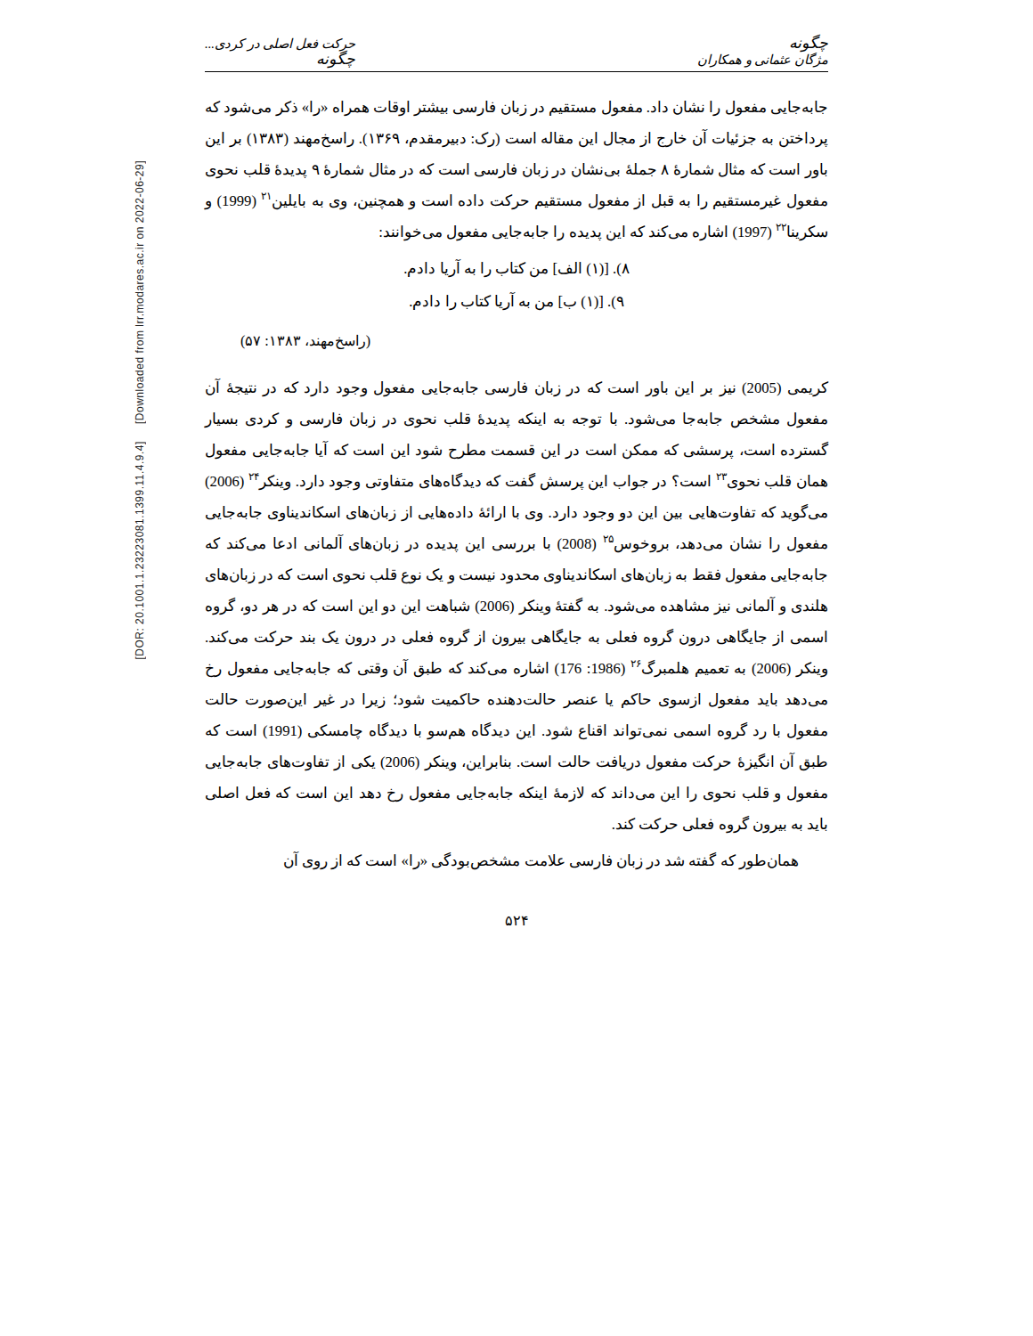[DOR: 20.1001.1.23223081.1399.11.4.9.4] [Downloaded from lrr.modares.ac.ir on 2022-06-29]
ﭼﮕﻮﻧﻪ
مژگان عثمانی و همکاران
حرکت فعل اصلی در کردی...
ﭼﮕﻮﻧﻪ
جابه‌جایی مفعول را نشان داد. مفعول مستقیم در زبان فارسی بیشتر اوقات همراه «را» ذکر می‌شود که پرداختن به جزئیات آن خارج از مجال این مقاله است (رک: دبیرمقدم، ۱۳۶۹). راسخ‌مهند (۱۳۸۳) بر این باور است که مثال شمارۀ ۸ جملۀ بی‌نشان در زبان فارسی است که در مثال شمارۀ ۹ پدیدۀ قلب نحوی مفعول غیرمستقیم را به قبل از مفعول مستقیم حرکت داده است و همچنین، وی به بایلین۲۱ (1999) و سکرینا۲۲ (1997) اشاره می‌کند که این پدیده را جابه‌جایی مفعول می‌خوانند:
۸). [(۱) الف] من کتاب را به آریا دادم.
۹). [(۱) ب] من به آریا کتاب را دادم.
(راسخ‌مهند، ۱۳۸۳: ۵۷)
کریمی (2005) نیز بر این باور است که در زبان فارسی جابه‌جایی مفعول وجود دارد که در نتیجۀ آن مفعول مشخص جابه‌جا می‌شود. با توجه به اینکه پدیدۀ قلب نحوی در زبان فارسی و کردی بسیار گسترده است، پرسشی که ممکن است در این قسمت مطرح شود این است که آیا جابه‌جایی مفعول همان قلب نحوی۲۳ است؟ در جواب این پرسش گفت که دیدگاه‌های متفاوتی وجود دارد. وینکر۲۴ (2006) می‌گوید که تفاوت‌هایی بین این دو وجود دارد. وی با ارائۀ داده‌هایی از زبان‌های اسکاندیناوی جابه‌جایی مفعول را نشان می‌دهد، بروخوس۲۵ (2008) با بررسی این پدیده در زبان‌های آلمانی ادعا می‌کند که جابه‌جایی مفعول فقط به زبان‌های اسکاندیناوی محدود نیست و یک نوع قلب نحوی است که در زبان‌های هلندی و آلمانی نیز مشاهده می‌شود. به گفتۀ وینکر (2006) شباهت این دو این است که در هر دو، گروه اسمی از جایگاهی درون گروه فعلی به جایگاهی بیرون از گروه فعلی در درون یک بند حرکت می‌کند. وینکر (2006) به تعمیم هلمبرگ۲۶ (1986: 176) اشاره می‌کند که طبق آن وقتی که جابه‌جایی مفعول رخ می‌دهد باید مفعول ازسوی حاکم یا عنصر حالت‌دهنده حاکمیت شود؛ زیرا در غیر این‌صورت حالت مفعول با رد گروه اسمی نمی‌تواند اقناع شود. این دیدگاه هم‌سو با دیدگاه چامسکی (1991) است که طبق آن انگیزۀ حرکت مفعول دریافت حالت است. بنابراین، وینکر (2006) یکی از تفاوت‌های جابه‌جایی مفعول و قلب نحوی را این می‌داند که لازمۀ اینکه جابه‌جایی مفعول رخ دهد این است که فعل اصلی باید به بیرون گروه فعلی حرکت کند.
همان‌طور که گفته شد در زبان فارسی علامت مشخص‌بودگی «را» است که از روی آن
۵۲۴